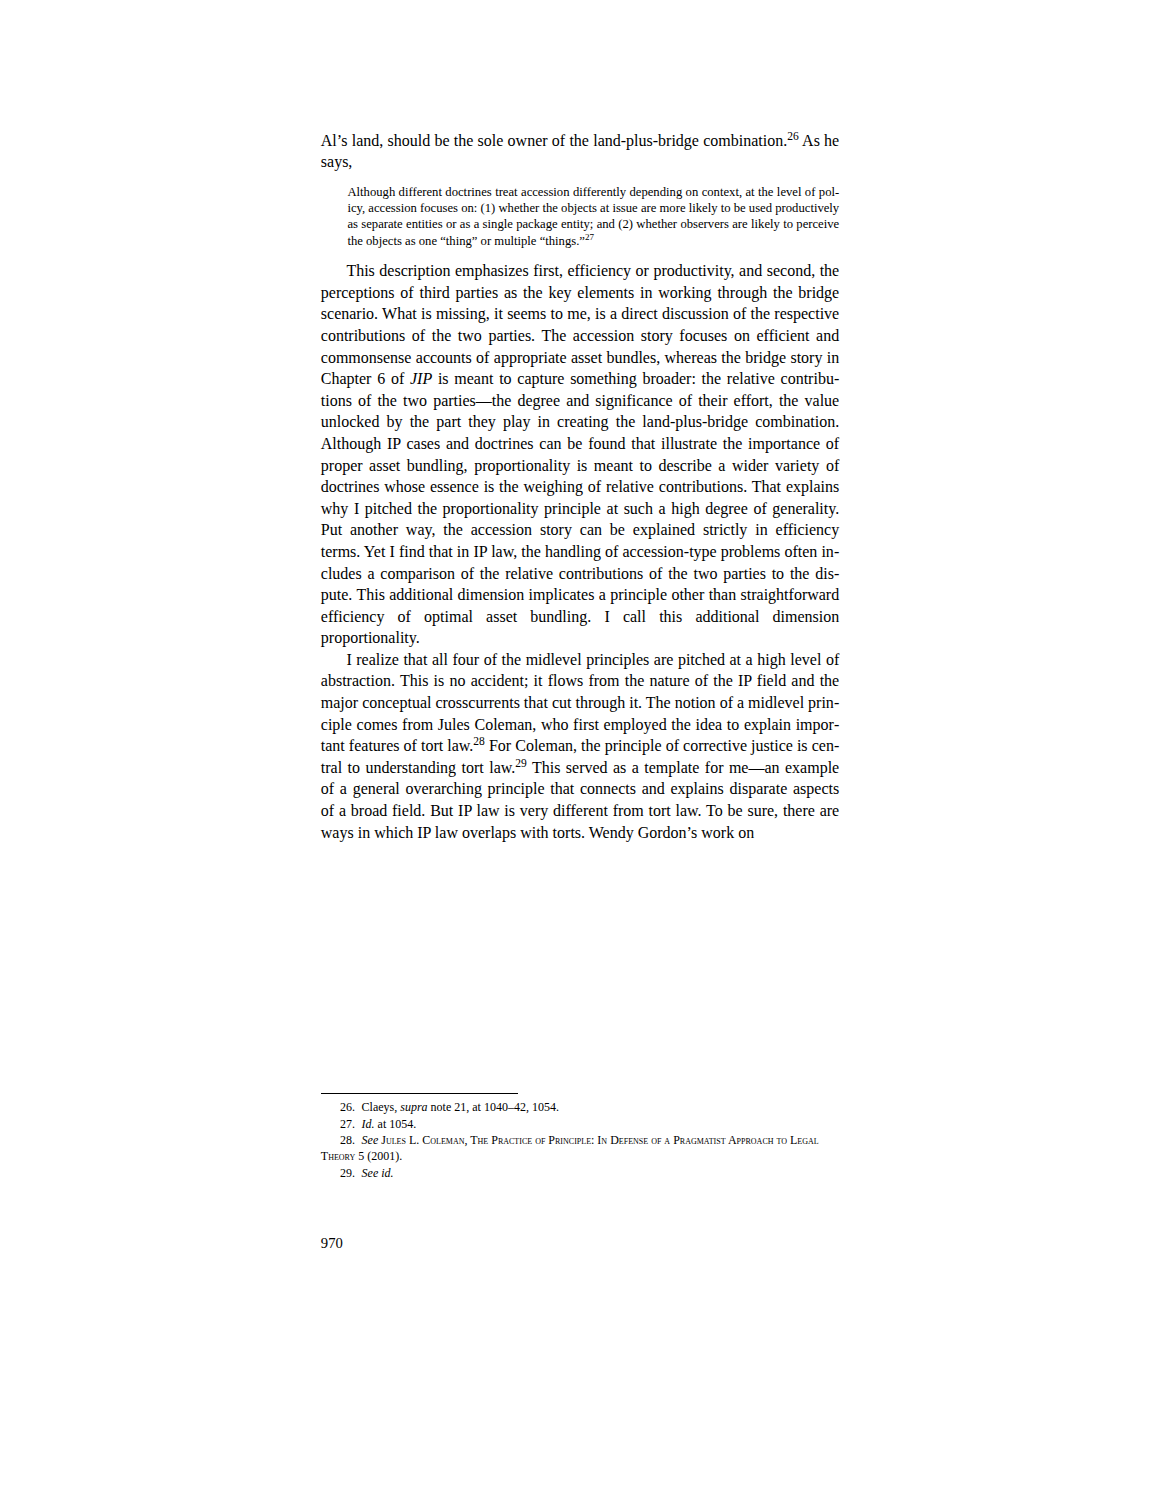Al’s land, should be the sole owner of the land-plus-bridge combination.26 As he says,
Although different doctrines treat accession differently depending on context, at the level of policy, accession focuses on: (1) whether the objects at issue are more likely to be used productively as separate entities or as a single package entity; and (2) whether observers are likely to perceive the objects as one “thing” or multiple “things.”27
This description emphasizes first, efficiency or productivity, and second, the perceptions of third parties as the key elements in working through the bridge scenario. What is missing, it seems to me, is a direct discussion of the respective contributions of the two parties. The accession story focuses on efficient and commonsense accounts of appropriate asset bundles, whereas the bridge story in Chapter 6 of JIP is meant to capture something broader: the relative contributions of the two parties—the degree and significance of their effort, the value unlocked by the part they play in creating the land-plus-bridge combination. Although IP cases and doctrines can be found that illustrate the importance of proper asset bundling, proportionality is meant to describe a wider variety of doctrines whose essence is the weighing of relative contributions. That explains why I pitched the proportionality principle at such a high degree of generality. Put another way, the accession story can be explained strictly in efficiency terms. Yet I find that in IP law, the handling of accession-type problems often includes a comparison of the relative contributions of the two parties to the dispute. This additional dimension implicates a principle other than straightforward efficiency of optimal asset bundling. I call this additional dimension proportionality.
I realize that all four of the midlevel principles are pitched at a high level of abstraction. This is no accident; it flows from the nature of the IP field and the major conceptual crosscurrents that cut through it. The notion of a midlevel principle comes from Jules Coleman, who first employed the idea to explain important features of tort law.28 For Coleman, the principle of corrective justice is central to understanding tort law.29 This served as a template for me—an example of a general overarching principle that connects and explains disparate aspects of a broad field. But IP law is very different from tort law. To be sure, there are ways in which IP law overlaps with torts. Wendy Gordon’s work on
26. Claeys, supra note 21, at 1040–42, 1054.
27. Id. at 1054.
28. See Jules L. Coleman, The Practice of Principle: In Defense of a Pragmatist Approach to Legal Theory 5 (2001).
29. See id.
970